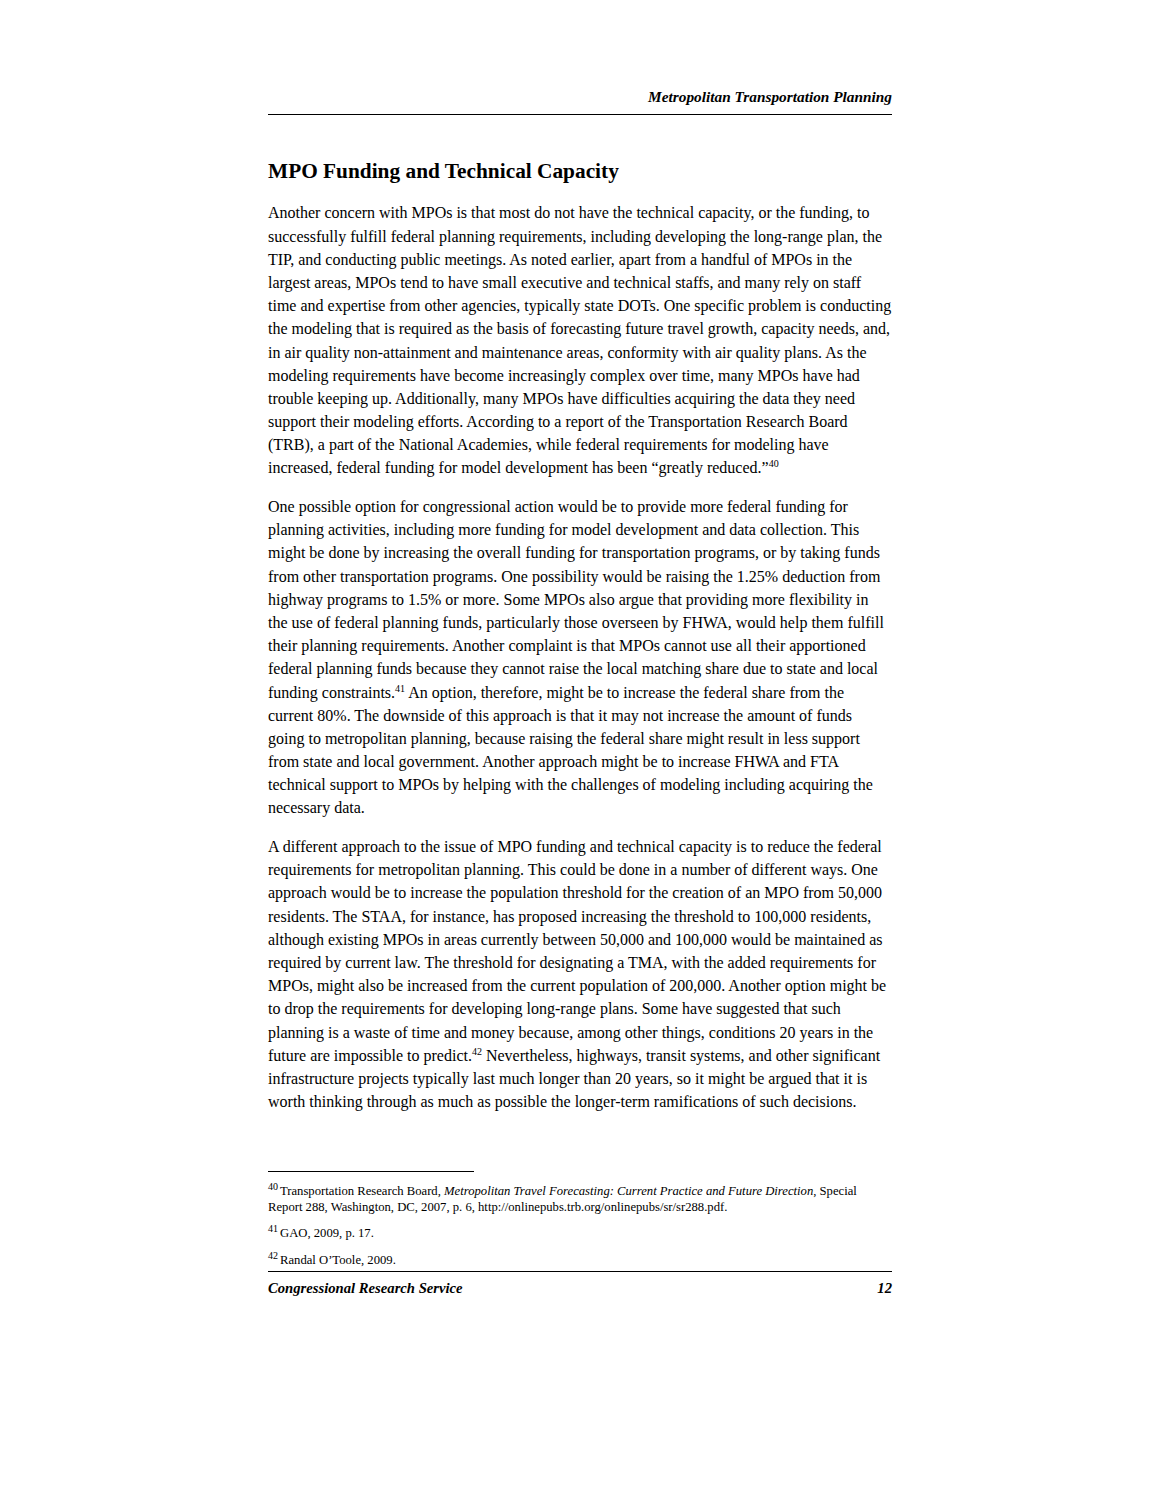Metropolitan Transportation Planning
MPO Funding and Technical Capacity
Another concern with MPOs is that most do not have the technical capacity, or the funding, to successfully fulfill federal planning requirements, including developing the long-range plan, the TIP, and conducting public meetings. As noted earlier, apart from a handful of MPOs in the largest areas, MPOs tend to have small executive and technical staffs, and many rely on staff time and expertise from other agencies, typically state DOTs. One specific problem is conducting the modeling that is required as the basis of forecasting future travel growth, capacity needs, and, in air quality non-attainment and maintenance areas, conformity with air quality plans. As the modeling requirements have become increasingly complex over time, many MPOs have had trouble keeping up. Additionally, many MPOs have difficulties acquiring the data they need support their modeling efforts. According to a report of the Transportation Research Board (TRB), a part of the National Academies, while federal requirements for modeling have increased, federal funding for model development has been “greatly reduced.”40
One possible option for congressional action would be to provide more federal funding for planning activities, including more funding for model development and data collection. This might be done by increasing the overall funding for transportation programs, or by taking funds from other transportation programs. One possibility would be raising the 1.25% deduction from highway programs to 1.5% or more. Some MPOs also argue that providing more flexibility in the use of federal planning funds, particularly those overseen by FHWA, would help them fulfill their planning requirements. Another complaint is that MPOs cannot use all their apportioned federal planning funds because they cannot raise the local matching share due to state and local funding constraints.41 An option, therefore, might be to increase the federal share from the current 80%. The downside of this approach is that it may not increase the amount of funds going to metropolitan planning, because raising the federal share might result in less support from state and local government. Another approach might be to increase FHWA and FTA technical support to MPOs by helping with the challenges of modeling including acquiring the necessary data.
A different approach to the issue of MPO funding and technical capacity is to reduce the federal requirements for metropolitan planning. This could be done in a number of different ways. One approach would be to increase the population threshold for the creation of an MPO from 50,000 residents. The STAA, for instance, has proposed increasing the threshold to 100,000 residents, although existing MPOs in areas currently between 50,000 and 100,000 would be maintained as required by current law. The threshold for designating a TMA, with the added requirements for MPOs, might also be increased from the current population of 200,000. Another option might be to drop the requirements for developing long-range plans. Some have suggested that such planning is a waste of time and money because, among other things, conditions 20 years in the future are impossible to predict.42 Nevertheless, highways, transit systems, and other significant infrastructure projects typically last much longer than 20 years, so it might be argued that it is worth thinking through as much as possible the longer-term ramifications of such decisions.
40 Transportation Research Board, Metropolitan Travel Forecasting: Current Practice and Future Direction, Special Report 288, Washington, DC, 2007, p. 6, http://onlinepubs.trb.org/onlinepubs/sr/sr288.pdf.
41 GAO, 2009, p. 17.
42 Randal O’Toole, 2009.
Congressional Research Service 12